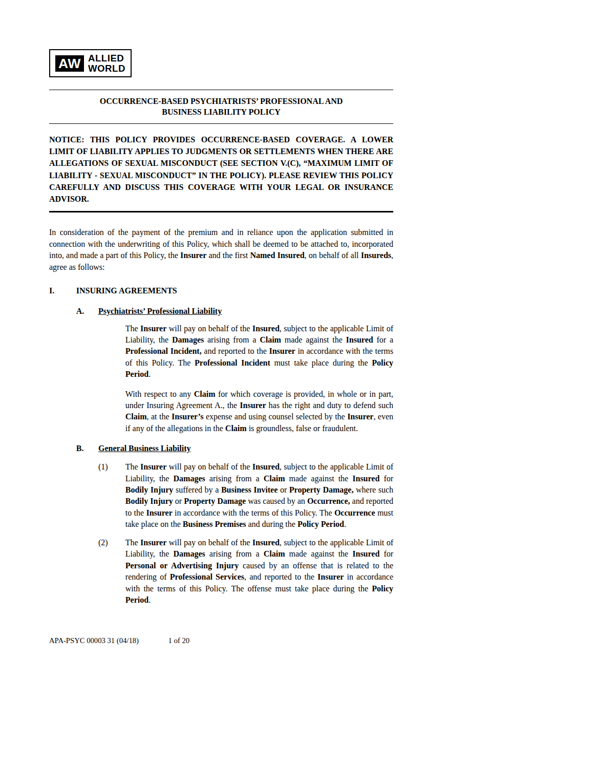AW ALLIED WORLD
Occurrence-Based Psychiatrists’ Professional and
Business Liability Policy
Notice: This policy provides occurrence-based coverage. A lower limit of liability applies to judgments or settlements when there are allegations of sexual misconduct (see Section V.(C), “Maximum Limit of Liability - Sexual Misconduct” in the Policy). Please review this policy carefully and discuss this coverage with your legal or insurance advisor.
In consideration of the payment of the premium and in reliance upon the application submitted in connection with the underwriting of this Policy, which shall be deemed to be attached to, incorporated into, and made a part of this Policy, the Insurer and the first Named Insured, on behalf of all Insureds, agree as follows:
I.
Insuring Agreements
A.
Psychiatrists’ Professional Liability
The Insurer will pay on behalf of the Insured, subject to the applicable Limit of Liability, the Damages arising from a Claim made against the Insured for a Professional Incident, and reported to the Insurer in accordance with the terms of this Policy. The Professional Incident must take place during the Policy Period.
With respect to any Claim for which coverage is provided, in whole or in part, under Insuring Agreement A., the Insurer has the right and duty to defend such Claim, at the Insurer’s expense and using counsel selected by the Insurer, even if any of the allegations in the Claim is groundless, false or fraudulent.
B.
General Business Liability
(1)
The Insurer will pay on behalf of the Insured, subject to the applicable Limit of Liability, the Damages arising from a Claim made against the Insured for Bodily Injury suffered by a Business Invitee or Property Damage, where such Bodily Injury or Property Damage was caused by an Occurrence, and reported to the Insurer in accordance with the terms of this Policy. The Occurrence must take place on the Business Premises and during the Policy Period.
(2)
The Insurer will pay on behalf of the Insured, subject to the applicable Limit of Liability, the Damages arising from a Claim made against the Insured for Personal or Advertising Injury caused by an offense that is related to the rendering of Professional Services, and reported to the Insurer in accordance with the terms of this Policy. The offense must take place during the Policy Period.
APA-PSYC 00003 31 (04/18)
1 of 20